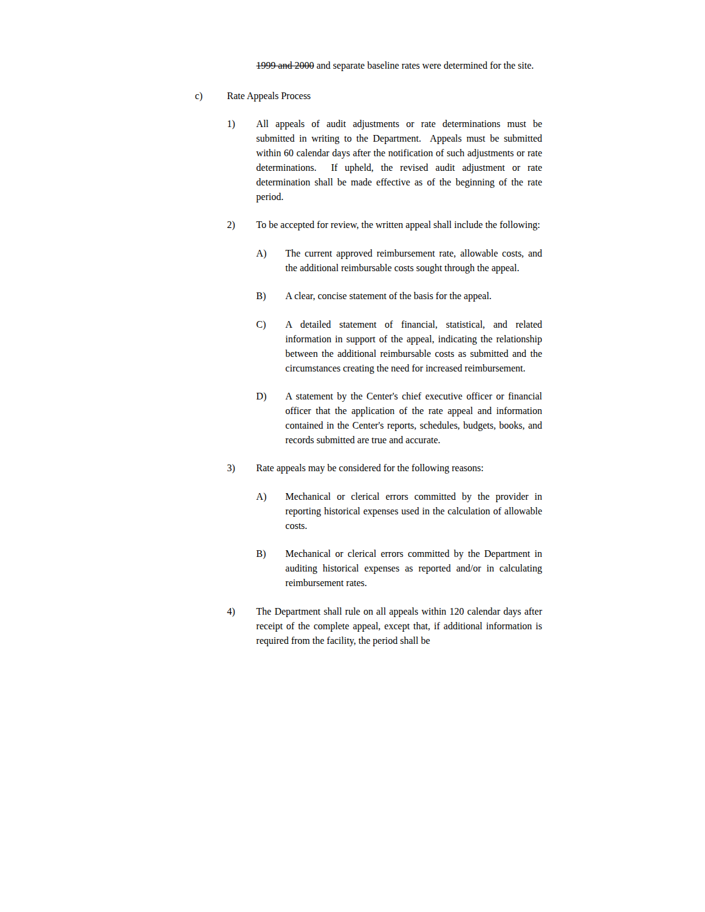1999 and 2000 and separate baseline rates were determined for the site.
c)
Rate Appeals Process
1)
All appeals of audit adjustments or rate determinations must be submitted in writing to the Department. Appeals must be submitted within 60 calendar days after the notification of such adjustments or rate determinations. If upheld, the revised audit adjustment or rate determination shall be made effective as of the beginning of the rate period.
2)
To be accepted for review, the written appeal shall include the following:
A)
The current approved reimbursement rate, allowable costs, and the additional reimbursable costs sought through the appeal.
B)
A clear, concise statement of the basis for the appeal.
C)
A detailed statement of financial, statistical, and related information in support of the appeal, indicating the relationship between the additional reimbursable costs as submitted and the circumstances creating the need for increased reimbursement.
D)
A statement by the Center's chief executive officer or financial officer that the application of the rate appeal and information contained in the Center's reports, schedules, budgets, books, and records submitted are true and accurate.
3)
Rate appeals may be considered for the following reasons:
A)
Mechanical or clerical errors committed by the provider in reporting historical expenses used in the calculation of allowable costs.
B)
Mechanical or clerical errors committed by the Department in auditing historical expenses as reported and/or in calculating reimbursement rates.
4)
The Department shall rule on all appeals within 120 calendar days after receipt of the complete appeal, except that, if additional information is required from the facility, the period shall be